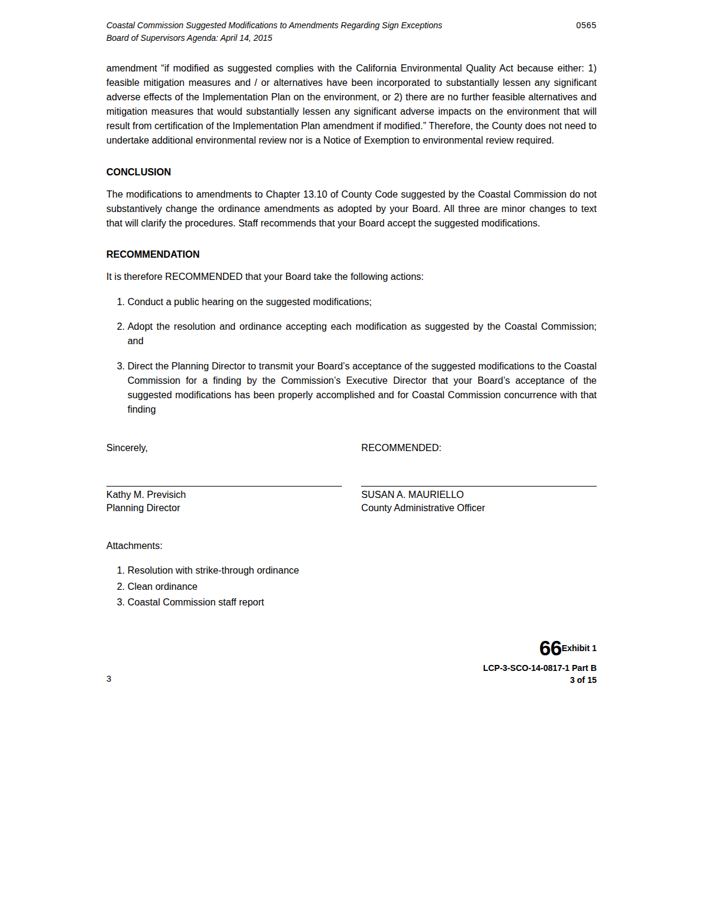Coastal Commission Suggested Modifications to Amendments Regarding Sign Exceptions
Board of Supervisors Agenda: April 14, 2015
0565
amendment “if modified as suggested complies with the California Environmental Quality Act because either: 1) feasible mitigation measures and / or alternatives have been incorporated to substantially lessen any significant adverse effects of the Implementation Plan on the environment, or 2) there are no further feasible alternatives and mitigation measures that would substantially lessen any significant adverse impacts on the environment that will result from certification of the Implementation Plan amendment if modified.” Therefore, the County does not need to undertake additional environmental review nor is a Notice of Exemption to environmental review required.
Conclusion
The modifications to amendments to Chapter 13.10 of County Code suggested by the Coastal Commission do not substantively change the ordinance amendments as adopted by your Board. All three are minor changes to text that will clarify the procedures. Staff recommends that your Board accept the suggested modifications.
Recommendation
It is therefore RECOMMENDED that your Board take the following actions:
Conduct a public hearing on the suggested modifications;
Adopt the resolution and ordinance accepting each modification as suggested by the Coastal Commission; and
Direct the Planning Director to transmit your Board’s acceptance of the suggested modifications to the Coastal Commission for a finding by the Commission’s Executive Director that your Board’s acceptance of the suggested modifications has been properly accomplished and for Coastal Commission concurrence with that finding
Sincerely,
Kathy M. Previsich
Planning Director
RECOMMENDED:
SUSAN A. MAURIELLO
County Administrative Officer
Attachments:
Resolution with strike-through ordinance
Clean ordinance
Coastal Commission staff report
3
66 Exhibit 1
LCP-3-SCO-14-0817-1 Part B
3 of 15